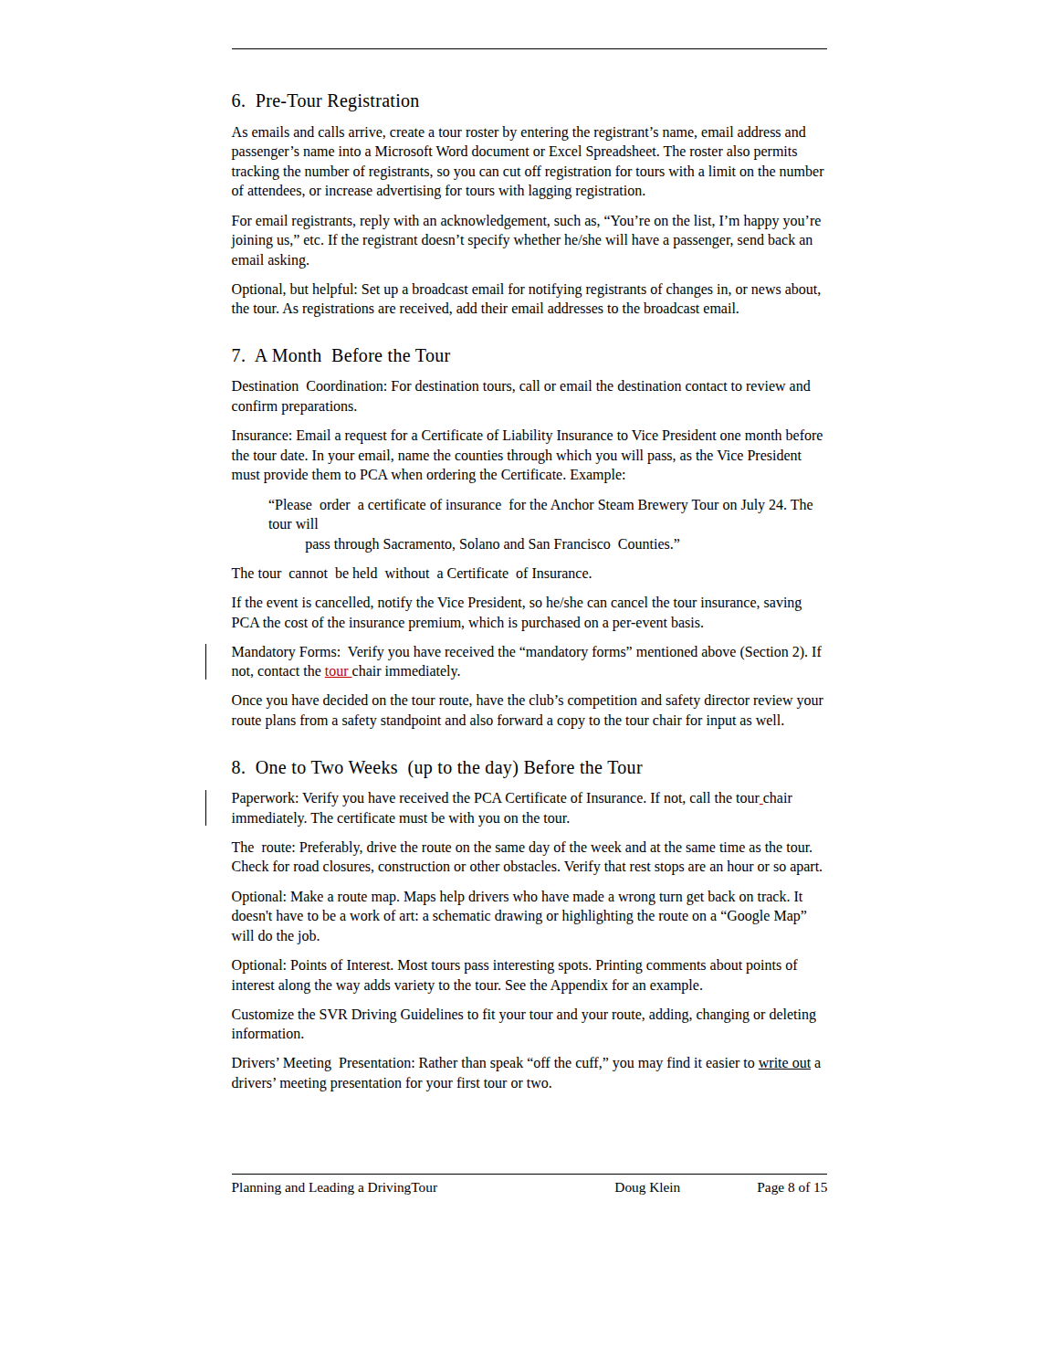6. Pre-Tour Registration
As emails and calls arrive, create a tour roster by entering the registrant’s name, email address and passenger’s name into a Microsoft Word document or Excel Spreadsheet. The roster also permits tracking the number of registrants, so you can cut off registration for tours with a limit on the number of attendees, or increase advertising for tours with lagging registration.
For email registrants, reply with an acknowledgement, such as, “You’re on the list, I’m happy you’re joining us,” etc. If the registrant doesn’t specify whether he/she will have a passenger, send back an email asking.
Optional, but helpful: Set up a broadcast email for notifying registrants of changes in, or news about, the tour. As registrations are received, add their email addresses to the broadcast email.
7. A Month Before the Tour
Destination Coordination: For destination tours, call or email the destination contact to review and confirm preparations.
Insurance: Email a request for a Certificate of Liability Insurance to Vice President one month before the tour date. In your email, name the counties through which you will pass, as the Vice President must provide them to PCA when ordering the Certificate. Example:
“Please order a certificate of insurance for the Anchor Steam Brewery Tour on July 24. The tour will
pass through Sacramento, Solano and San Francisco Counties.”
The tour cannot be held without a Certificate of Insurance.
If the event is cancelled, notify the Vice President, so he/she can cancel the tour insurance, saving PCA the cost of the insurance premium, which is purchased on a per-event basis.
Mandatory Forms: Verify you have received the “mandatory forms” mentioned above (Section 2). If not, contact the tour chair immediately.
Once you have decided on the tour route, have the club’s competition and safety director review your route plans from a safety standpoint and also forward a copy to the tour chair for input as well.
8. One to Two Weeks (up to the day) Before the Tour
Paperwork: Verify you have received the PCA Certificate of Insurance. If not, call the tour chair immediately. The certificate must be with you on the tour.
The route: Preferably, drive the route on the same day of the week and at the same time as the tour. Check for road closures, construction or other obstacles. Verify that rest stops are an hour or so apart.
Optional: Make a route map. Maps help drivers who have made a wrong turn get back on track. It doesn't have to be a work of art: a schematic drawing or highlighting the route on a “Google Map” will do the job.
Optional: Points of Interest. Most tours pass interesting spots. Printing comments about points of interest along the way adds variety to the tour. See the Appendix for an example.
Customize the SVR Driving Guidelines to fit your tour and your route, adding, changing or deleting information.
Drivers’ Meeting Presentation: Rather than speak “off the cuff,” you may find it easier to write out a drivers’ meeting presentation for your first tour or two.
| Planning and Leading a DrivingTour | Doug Klein | Page 8 of 15 |